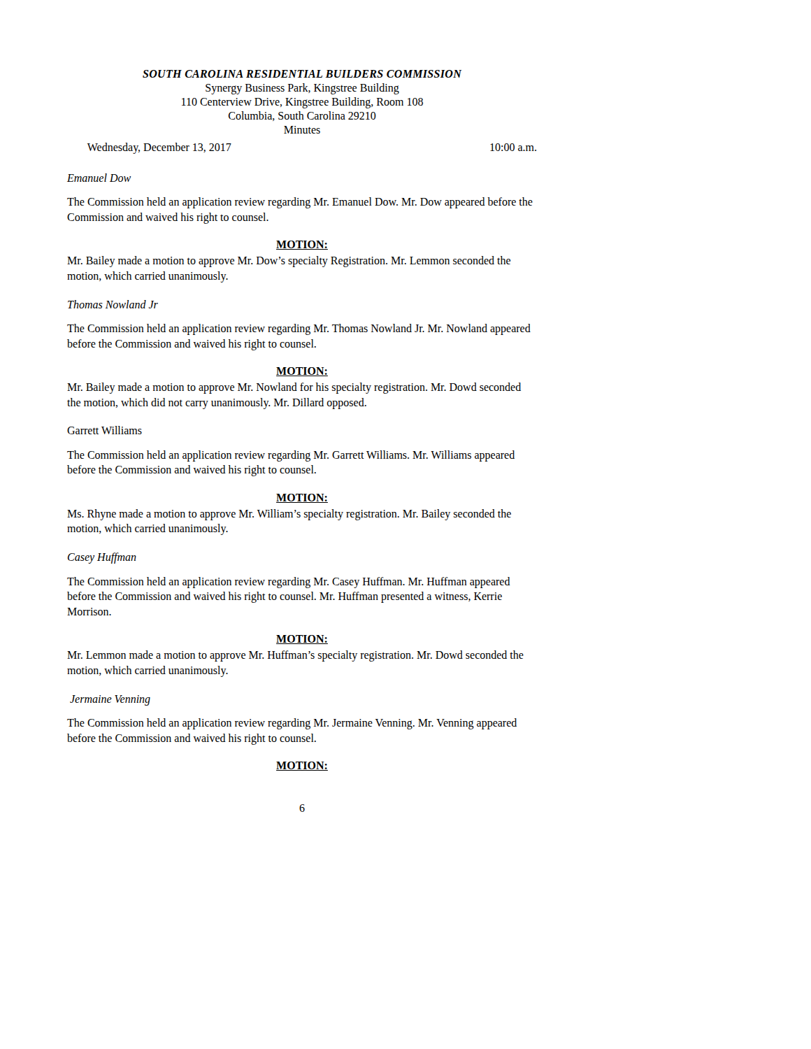SOUTH CAROLINA RESIDENTIAL BUILDERS COMMISSION
Synergy Business Park, Kingstree Building
110 Centerview Drive, Kingstree Building, Room 108
Columbia, South Carolina 29210
Minutes
Wednesday, December 13, 2017 10:00 a.m.
Emanuel Dow
The Commission held an application review regarding Mr. Emanuel Dow. Mr. Dow appeared before the Commission and waived his right to counsel.
MOTION:
Mr. Bailey made a motion to approve Mr. Dow’s specialty Registration. Mr. Lemmon seconded the motion, which carried unanimously.
Thomas Nowland Jr
The Commission held an application review regarding Mr. Thomas Nowland Jr. Mr. Nowland appeared before the Commission and waived his right to counsel.
MOTION:
Mr. Bailey made a motion to approve Mr. Nowland for his specialty registration. Mr. Dowd seconded the motion, which did not carry unanimously. Mr. Dillard opposed.
Garrett Williams
The Commission held an application review regarding Mr. Garrett Williams. Mr. Williams appeared before the Commission and waived his right to counsel.
MOTION:
Ms. Rhyne made a motion to approve Mr. William’s specialty registration. Mr. Bailey seconded the motion, which carried unanimously.
Casey Huffman
The Commission held an application review regarding Mr. Casey Huffman. Mr. Huffman appeared before the Commission and waived his right to counsel. Mr. Huffman presented a witness, Kerrie Morrison.
MOTION:
Mr. Lemmon made a motion to approve Mr. Huffman’s specialty registration. Mr. Dowd seconded the motion, which carried unanimously.
Jermaine Venning
The Commission held an application review regarding Mr. Jermaine Venning. Mr. Venning appeared before the Commission and waived his right to counsel.
MOTION:
6